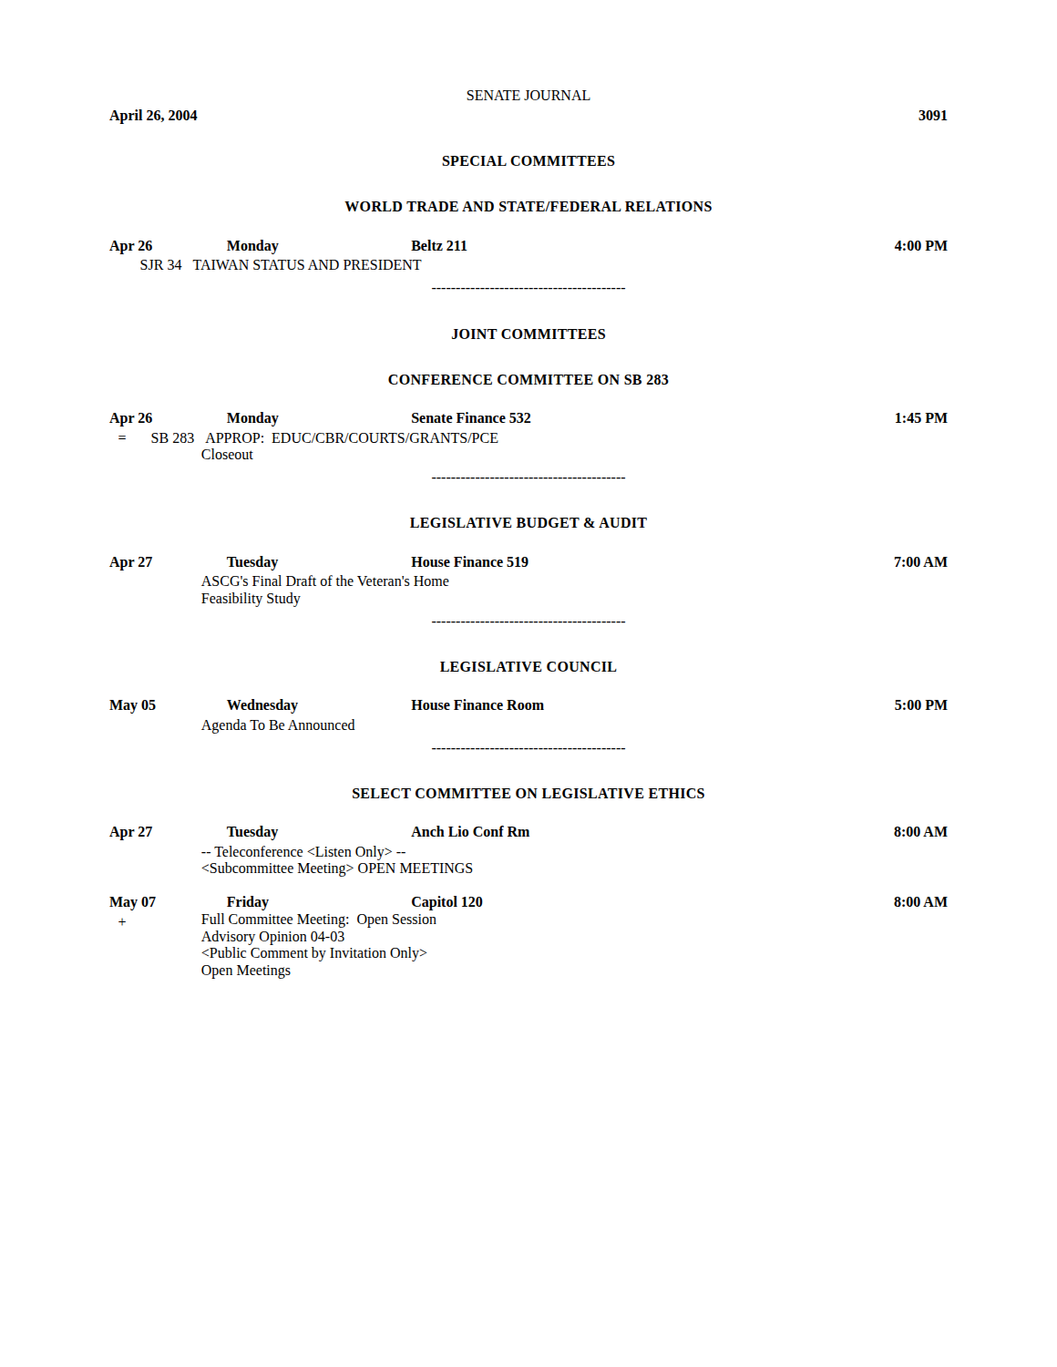SENATE JOURNAL
April 26, 2004 3091
SPECIAL COMMITTEES
WORLD TRADE AND STATE/FEDERAL RELATIONS
| Apr 26 | Monday | Beltz 211 | 4:00 PM |
SJR 34 TAIWAN STATUS AND PRESIDENT
----------------------------------------
JOINT COMMITTEES
CONFERENCE COMMITTEE ON SB 283
| Apr 26 | Monday | Senate Finance 532 | 1:45 PM |
= SB 283 APPROP: EDUC/CBR/COURTS/GRANTS/PCE
Closeout
----------------------------------------
LEGISLATIVE BUDGET & AUDIT
| Apr 27 | Tuesday | House Finance 519 | 7:00 AM |
ASCG's Final Draft of the Veteran's Home
Feasibility Study
----------------------------------------
LEGISLATIVE COUNCIL
| May 05 | Wednesday | House Finance Room | 5:00 PM |
Agenda To Be Announced
----------------------------------------
SELECT COMMITTEE ON LEGISLATIVE ETHICS
| Apr 27 | Tuesday | Anch Lio Conf Rm | 8:00 AM |
-- Teleconference <Listen Only> --
<Subcommittee Meeting> OPEN MEETINGS
| May 07 | Friday | Capitol 120 | 8:00 AM |
+
Full Committee Meeting: Open Session
Advisory Opinion 04-03
<Public Comment by Invitation Only>
Open Meetings